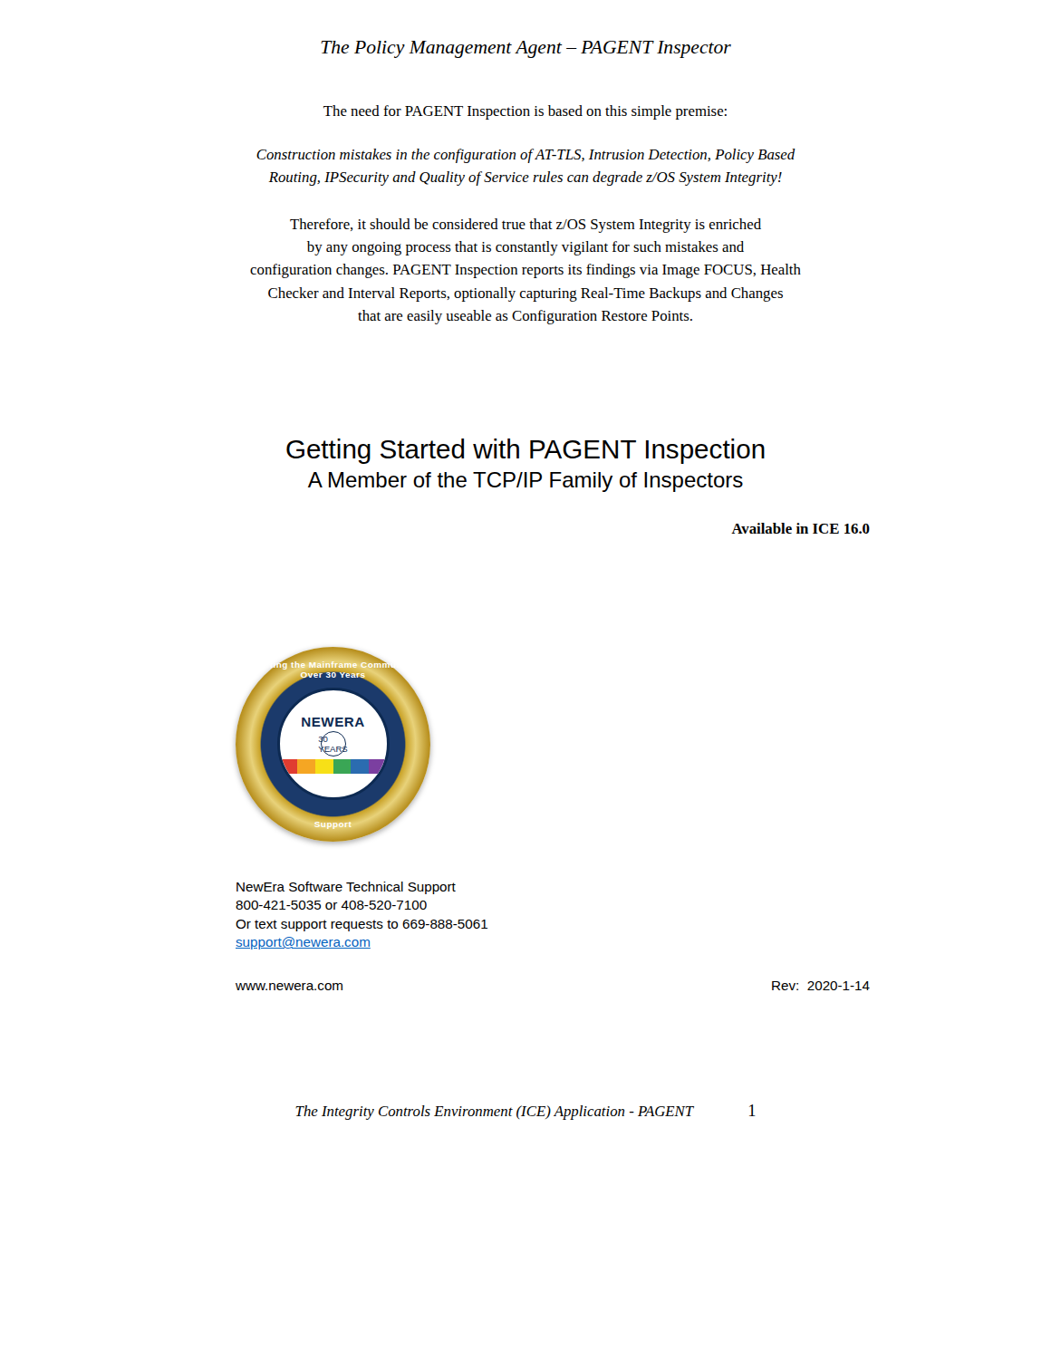The Policy Management Agent – PAGENT Inspector
The need for PAGENT Inspection is based on this simple premise:
Construction mistakes in the configuration of AT-TLS, Intrusion Detection, Policy Based
Routing, IPSecurity and Quality of Service rules can degrade z/OS System Integrity!
Therefore, it should be considered true that z/OS System Integrity is enriched
by any ongoing process that is constantly vigilant for such mistakes and
configuration changes. PAGENT Inspection reports its findings via Image FOCUS, Health
Checker and Interval Reports, optionally capturing Real-Time Backups and Changes
that are easily useable as Configuration Restore Points.
Getting Started with PAGENT Inspection
A Member of the TCP/IP Family of Inspectors
Available in ICE 16.0
Supporting the Mainframe Community for Over 30 Years
NEWERA
30
YEARS
Support
NewEra Software Technical Support
800-421-5035 or 408-520-7100
Or text support requests to 669-888-5061
support@newera.com
www.newera.com Rev: 2020-1-14
The Integrity Controls Environment (ICE) Application - PAGENT 1